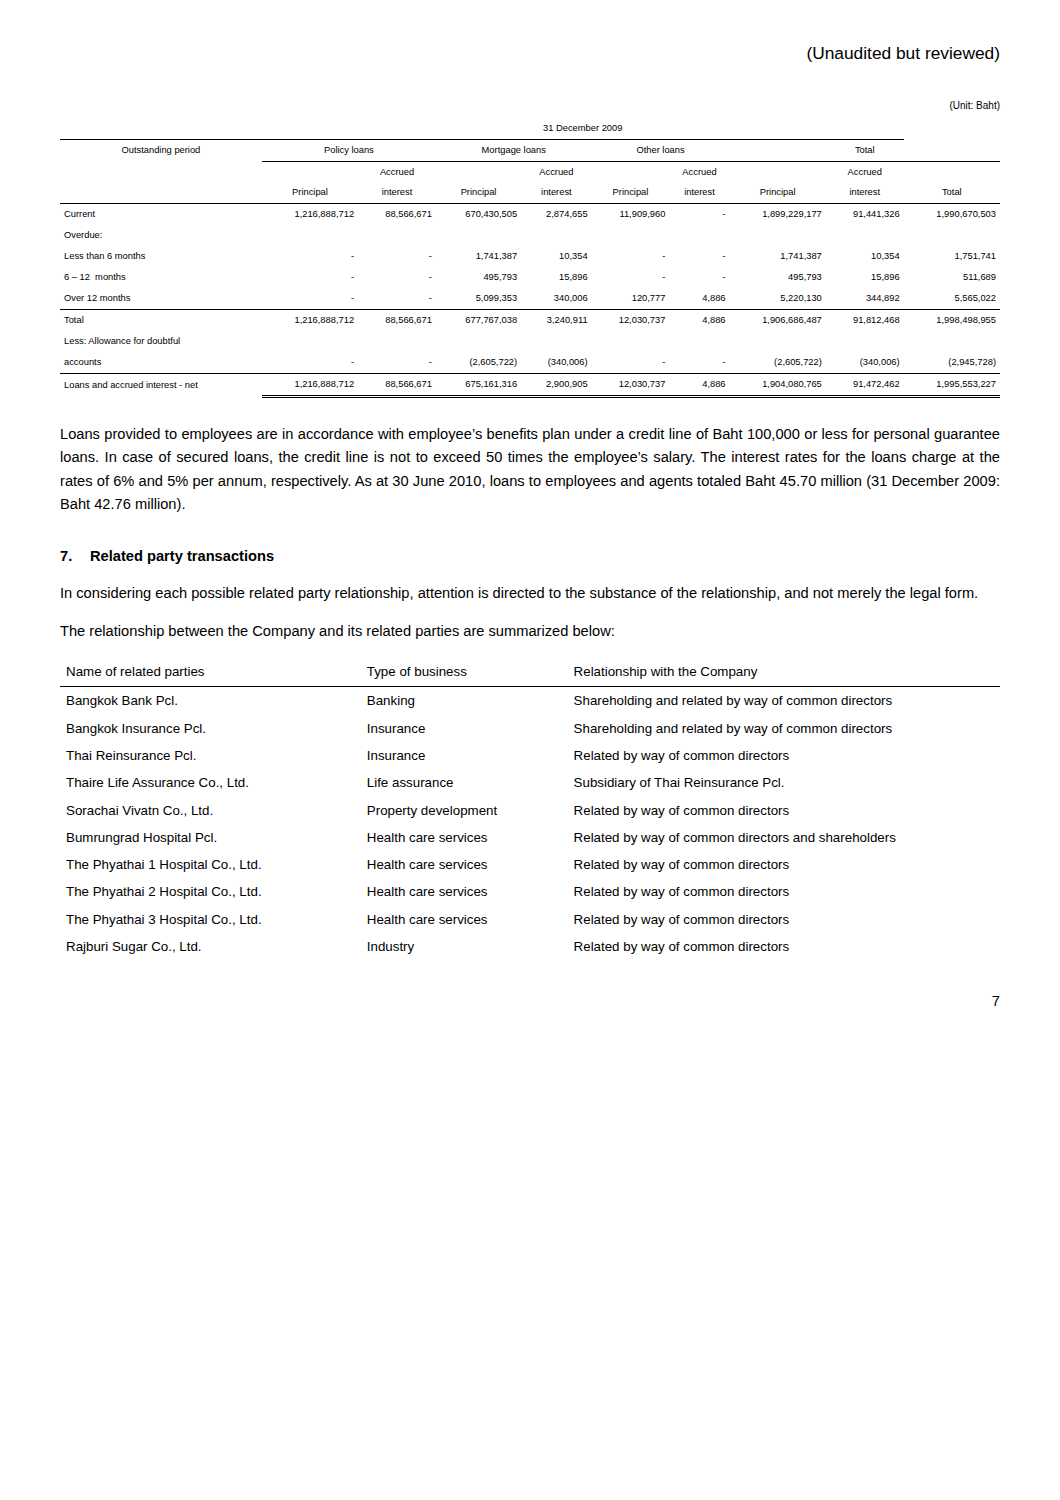(Unaudited but reviewed)
(Unit: Baht)
| | 31 December 2009 |
| Outstanding period | Policy loans | Mortgage loans | Other loans | Total |
| | | Accrued | | Accrued | | Accrued | | Accrued | |
| | Principal | interest | Principal | interest | Principal | interest | Principal | interest | Total |
| Current | 1,216,888,712 | 88,566,671 | 670,430,505 | 2,874,655 | 11,909,960 | - | 1,899,229,177 | 91,441,326 | 1,990,670,503 |
| Overdue: | |
| Less than 6 months | - | - | 1,741,387 | 10,354 | - | - | 1,741,387 | 10,354 | 1,751,741 |
| 6 – 12 months | - | - | 495,793 | 15,896 | - | - | 495,793 | 15,896 | 511,689 |
| Over 12 months | - | - | 5,099,353 | 340,006 | 120,777 | 4,886 | 5,220,130 | 344,892 | 5,565,022 |
| Total | 1,216,888,712 | 88,566,671 | 677,767,038 | 3,240,911 | 12,030,737 | 4,886 | 1,906,686,487 | 91,812,468 | 1,998,498,955 |
| Less: Allowance for doubtful | |
| accounts | - | - | (2,605,722) | (340,006) | - | - | (2,605,722) | (340,006) | (2,945,728) |
| Loans and accrued interest - net | 1,216,888,712 | 88,566,671 | 675,161,316 | 2,900,905 | 12,030,737 | 4,886 | 1,904,080,765 | 91,472,462 | 1,995,553,227 |
Loans provided to employees are in accordance with employee’s benefits plan under a credit line of Baht 100,000 or less for personal guarantee loans. In case of secured loans, the credit line is not to exceed 50 times the employee’s salary. The interest rates for the loans charge at the rates of 6% and 5% per annum, respectively. As at 30 June 2010, loans to employees and agents totaled Baht 45.70 million (31 December 2009: Baht 42.76 million).
7. Related party transactions
In considering each possible related party relationship, attention is directed to the substance of the relationship, and not merely the legal form.
The relationship between the Company and its related parties are summarized below:
| Name of related parties | Type of business | Relationship with the Company |
| --- | --- | --- |
| Bangkok Bank Pcl. | Banking | Shareholding and related by way of common directors |
| Bangkok Insurance Pcl. | Insurance | Shareholding and related by way of common directors |
| Thai Reinsurance Pcl. | Insurance | Related by way of common directors |
| Thaire Life Assurance Co., Ltd. | Life assurance | Subsidiary of Thai Reinsurance Pcl. |
| Sorachai Vivatn Co., Ltd. | Property development | Related by way of common directors |
| Bumrungrad Hospital Pcl. | Health care services | Related by way of common directors and shareholders |
| The Phyathai 1 Hospital Co., Ltd. | Health care services | Related by way of common directors |
| The Phyathai 2 Hospital Co., Ltd. | Health care services | Related by way of common directors |
| The Phyathai 3 Hospital Co., Ltd. | Health care services | Related by way of common directors |
| Rajburi Sugar Co., Ltd. | Industry | Related by way of common directors |
7